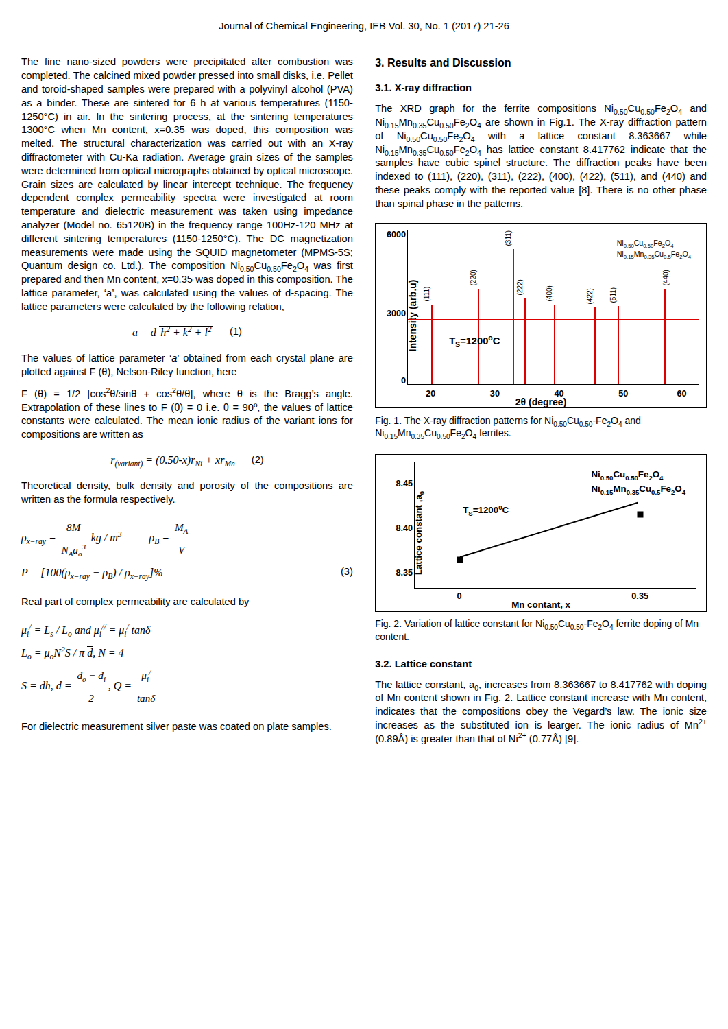Journal of Chemical Engineering, IEB Vol. 30, No. 1 (2017) 21-26
The fine nano-sized powders were precipitated after combustion was completed. The calcined mixed powder pressed into small disks, i.e. Pellet and toroid-shaped samples were prepared with a polyvinyl alcohol (PVA) as a binder. These are sintered for 6 h at various temperatures (1150-1250°C) in air. In the sintering process, at the sintering temperatures 1300°C when Mn content, x=0.35 was doped, this composition was melted. The structural characterization was carried out with an X-ray diffractometer with Cu-Ka radiation. Average grain sizes of the samples were determined from optical micrographs obtained by optical microscope. Grain sizes are calculated by linear intercept technique. The frequency dependent complex permeability spectra were investigated at room temperature and dielectric measurement was taken using impedance analyzer (Model no. 65120B) in the frequency range 100Hz-120 MHz at different sintering temperatures (1150-1250°C). The DC magnetization measurements were made using the SQUID magnetometer (MPMS-5S; Quantum design co. Ltd.). The composition Ni0.50Cu0.50Fe2O4 was first prepared and then Mn content, x=0.35 was doped in this composition. The lattice parameter, ‘a’, was calculated using the values of d-spacing. The lattice parameters were calculated by the following relation,
a = d h2 + k2 + l2 (1)
The values of lattice parameter ‘a’ obtained from each crystal plane are plotted against F (θ), Nelson-Riley function, here
F (θ) = 1/2 [cos2θ/sinθ + cos2θ/θ], where θ is the Bragg’s angle. Extrapolation of these lines to F (θ) = 0 i.e. θ = 90º, the values of lattice constants were calculated. The mean ionic radius of the variant ions for compositions are written as
r(variant) = (0.50-x)rNi + xrMn (2)
Theoretical density, bulk density and porosity of the compositions are written as the formula respectively.
ρx−ray = 8M NAao3 kg / m3 ρB = MA V
P = [100(ρx−ray − ρB) / ρx−ray]% (3)
Real part of complex permeability are calculated by
μi/ = Ls / Lo and μi// = μi/ tanδ
Lo = μoN2S / π d, N = 4
S = dh, d = do − di 2, Q = μi/tanδ
For dielectric measurement silver paste was coated on plate samples.
3. Results and Discussion
3.1. X-ray diffraction
The XRD graph for the ferrite compositions Ni0.50Cu0.50Fe2O4 and Ni0.15Mn0.35Cu0.50Fe2O4 are shown in Fig.1. The X-ray diffraction pattern of Ni0.50Cu0.50Fe2O4 with a lattice constant 8.363667 while Ni0.15Mn0.35Cu0.50Fe2O4 has lattice constant 8.417762 indicate that the samples have cubic spinel structure. The diffraction peaks have been indexed to (111), (220), (311), (222), (400), (422), (511), and (440) and these peaks comply with the reported value [8]. There is no other phase than spinal phase in the patterns.
Intensity (arb.u)
6000 3000 0
Ni0.50Cu0.50Fe2O4
Ni0.15Mn0.35Cu0.5Fe2O4
(111)
(220)
(311)
(222)
(400)
(422)
(511)
(440)
TS=1200oC
20 30 40 50 60
2θ (degree)
Fig. 1. The X-ray diffraction patterns for Ni0.50Cu0.50-Fe2O4 and Ni0.15Mn0.35Cu0.50Fe2O4 ferrites.
Lattice constant ,a0
8.45 8.40 8.35
Ni0.50Cu0.50Fe2O4
Ni0.15Mn0.35Cu0.5Fe2O4
TS=12000C
0 0.35
Mn contant, x
Fig. 2. Variation of lattice constant for Ni0.50Cu0.50-Fe2O4 ferrite doping of Mn content.
3.2. Lattice constant
The lattice constant, a0, increases from 8.363667 to 8.417762 with doping of Mn content shown in Fig. 2. Lattice constant increase with Mn content, indicates that the compositions obey the Vegard’s law. The ionic size increases as the substituted ion is learger. The ionic radius of Mn2+ (0.89Å) is greater than that of Ni2+ (0.77Å) [9].